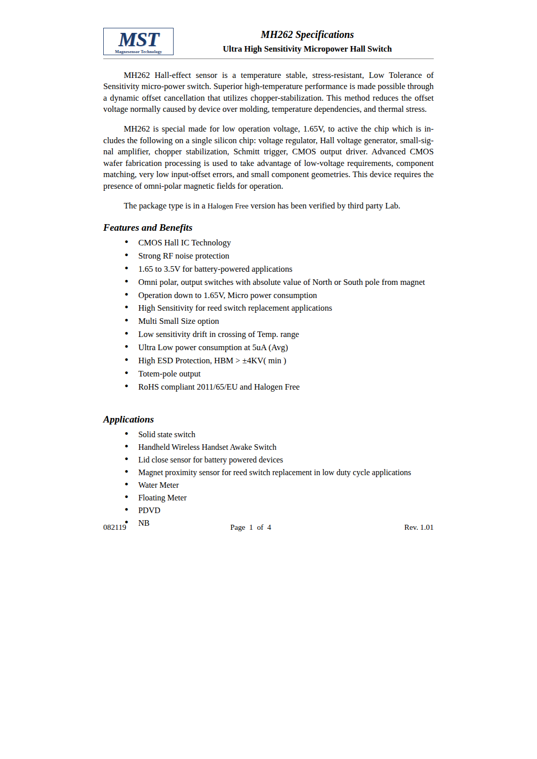MST Magnesensor Technology
MH262 Specifications
Ultra High Sensitivity Micropower Hall Switch
MH262 Hall-effect sensor is a temperature stable, stress-resistant, Low Tolerance of Sensitivity micro-power switch. Superior high-temperature performance is made possible through a dynamic offset cancellation that utilizes chopper-stabilization. This method reduces the offset voltage normally caused by device over molding, temperature dependencies, and thermal stress.
MH262 is special made for low operation voltage, 1.65V, to active the chip which is includes the following on a single silicon chip: voltage regulator, Hall voltage generator, small-signal amplifier, chopper stabilization, Schmitt trigger, CMOS output driver. Advanced CMOS wafer fabrication processing is used to take advantage of low-voltage requirements, component matching, very low input-offset errors, and small component geometries. This device requires the presence of omni-polar magnetic fields for operation.
The package type is in a Halogen Free version has been verified by third party Lab.
Features and Benefits
CMOS Hall IC Technology
Strong RF noise protection
1.65 to 3.5V for battery-powered applications
Omni polar, output switches with absolute value of North or South pole from magnet
Operation down to 1.65V, Micro power consumption
High Sensitivity for reed switch replacement applications
Multi Small Size option
Low sensitivity drift in crossing of Temp. range
Ultra Low power consumption at 5uA (Avg)
High ESD Protection, HBM > ±4KV( min )
Totem-pole output
RoHS compliant 2011/65/EU and Halogen Free
Applications
Solid state switch
Handheld Wireless Handset Awake Switch
Lid close sensor for battery powered devices
Magnet proximity sensor for reed switch replacement in low duty cycle applications
Water Meter
Floating Meter
PDVD
NB
082119
Page 1 of 4
Rev. 1.01